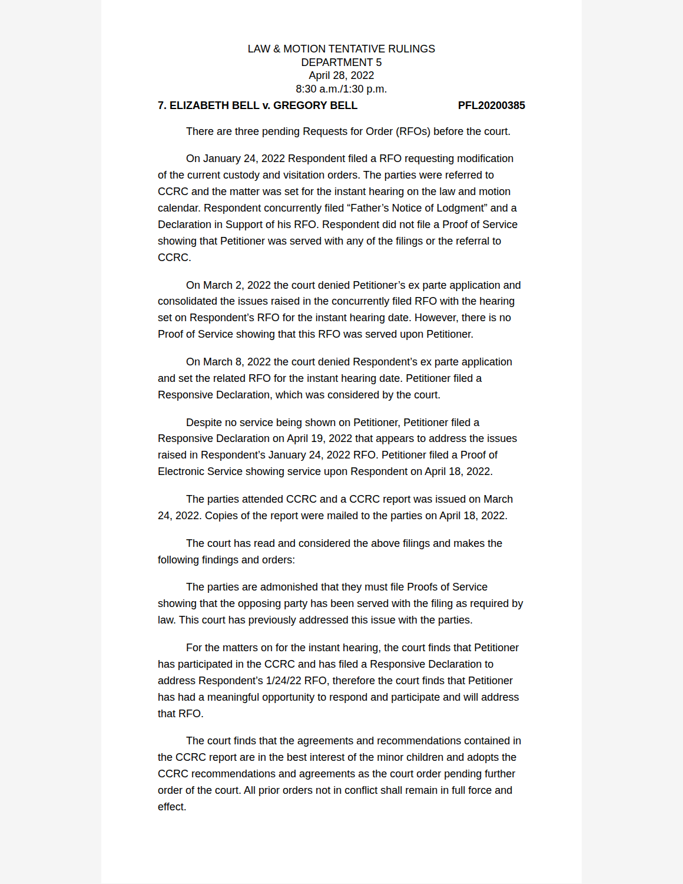LAW & MOTION TENTATIVE RULINGS DEPARTMENT 5 April 28, 2022 8:30 a.m./1:30 p.m.
7. ELIZABETH BELL v. GREGORY BELL PFL20200385
There are three pending Requests for Order (RFOs) before the court.
On January 24, 2022 Respondent filed a RFO requesting modification of the current custody and visitation orders. The parties were referred to CCRC and the matter was set for the instant hearing on the law and motion calendar. Respondent concurrently filed “Father’s Notice of Lodgment” and a Declaration in Support of his RFO. Respondent did not file a Proof of Service showing that Petitioner was served with any of the filings or the referral to CCRC.
On March 2, 2022 the court denied Petitioner’s ex parte application and consolidated the issues raised in the concurrently filed RFO with the hearing set on Respondent’s RFO for the instant hearing date. However, there is no Proof of Service showing that this RFO was served upon Petitioner.
On March 8, 2022 the court denied Respondent’s ex parte application and set the related RFO for the instant hearing date. Petitioner filed a Responsive Declaration, which was considered by the court.
Despite no service being shown on Petitioner, Petitioner filed a Responsive Declaration on April 19, 2022 that appears to address the issues raised in Respondent’s January 24, 2022 RFO. Petitioner filed a Proof of Electronic Service showing service upon Respondent on April 18, 2022.
The parties attended CCRC and a CCRC report was issued on March 24, 2022. Copies of the report were mailed to the parties on April 18, 2022.
The court has read and considered the above filings and makes the following findings and orders:
The parties are admonished that they must file Proofs of Service showing that the opposing party has been served with the filing as required by law. This court has previously addressed this issue with the parties.
For the matters on for the instant hearing, the court finds that Petitioner has participated in the CCRC and has filed a Responsive Declaration to address Respondent’s 1/24/22 RFO, therefore the court finds that Petitioner has had a meaningful opportunity to respond and participate and will address that RFO.
The court finds that the agreements and recommendations contained in the CCRC report are in the best interest of the minor children and adopts the CCRC recommendations and agreements as the court order pending further order of the court. All prior orders not in conflict shall remain in full force and effect.